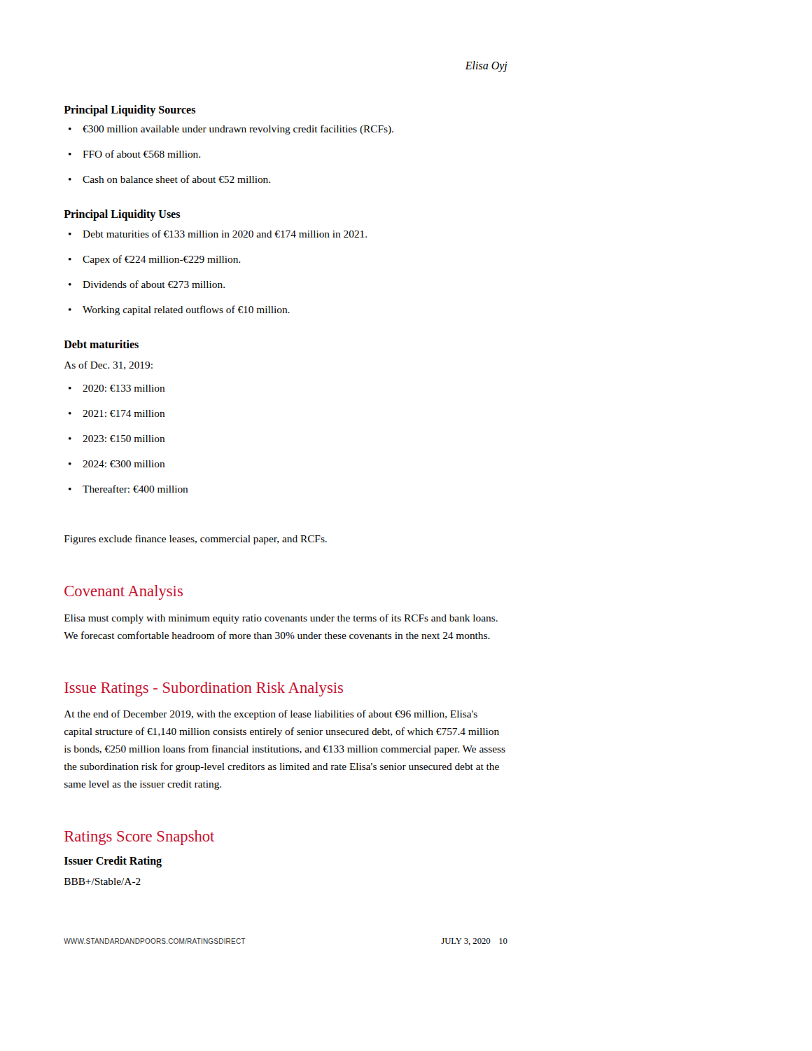Elisa Oyj
Principal Liquidity Sources
€300 million available under undrawn revolving credit facilities (RCFs).
FFO of about €568 million.
Cash on balance sheet of about €52 million.
Principal Liquidity Uses
Debt maturities of €133 million in 2020 and €174 million in 2021.
Capex of €224 million-€229 million.
Dividends of about €273 million.
Working capital related outflows of €10 million.
Debt maturities
As of Dec. 31, 2019:
2020: €133 million
2021: €174 million
2023: €150 million
2024: €300 million
Thereafter: €400 million
Figures exclude finance leases, commercial paper, and RCFs.
Covenant Analysis
Elisa must comply with minimum equity ratio covenants under the terms of its RCFs and bank loans. We forecast comfortable headroom of more than 30% under these covenants in the next 24 months.
Issue Ratings - Subordination Risk Analysis
At the end of December 2019, with the exception of lease liabilities of about €96 million, Elisa's capital structure of €1,140 million consists entirely of senior unsecured debt, of which €757.4 million is bonds, €250 million loans from financial institutions, and €133 million commercial paper. We assess the subordination risk for group-level creditors as limited and rate Elisa's senior unsecured debt at the same level as the issuer credit rating.
Ratings Score Snapshot
Issuer Credit Rating
BBB+/Stable/A-2
WWW.STANDARDANDPOORS.COM/RATINGSDIRECT JULY 3, 202010